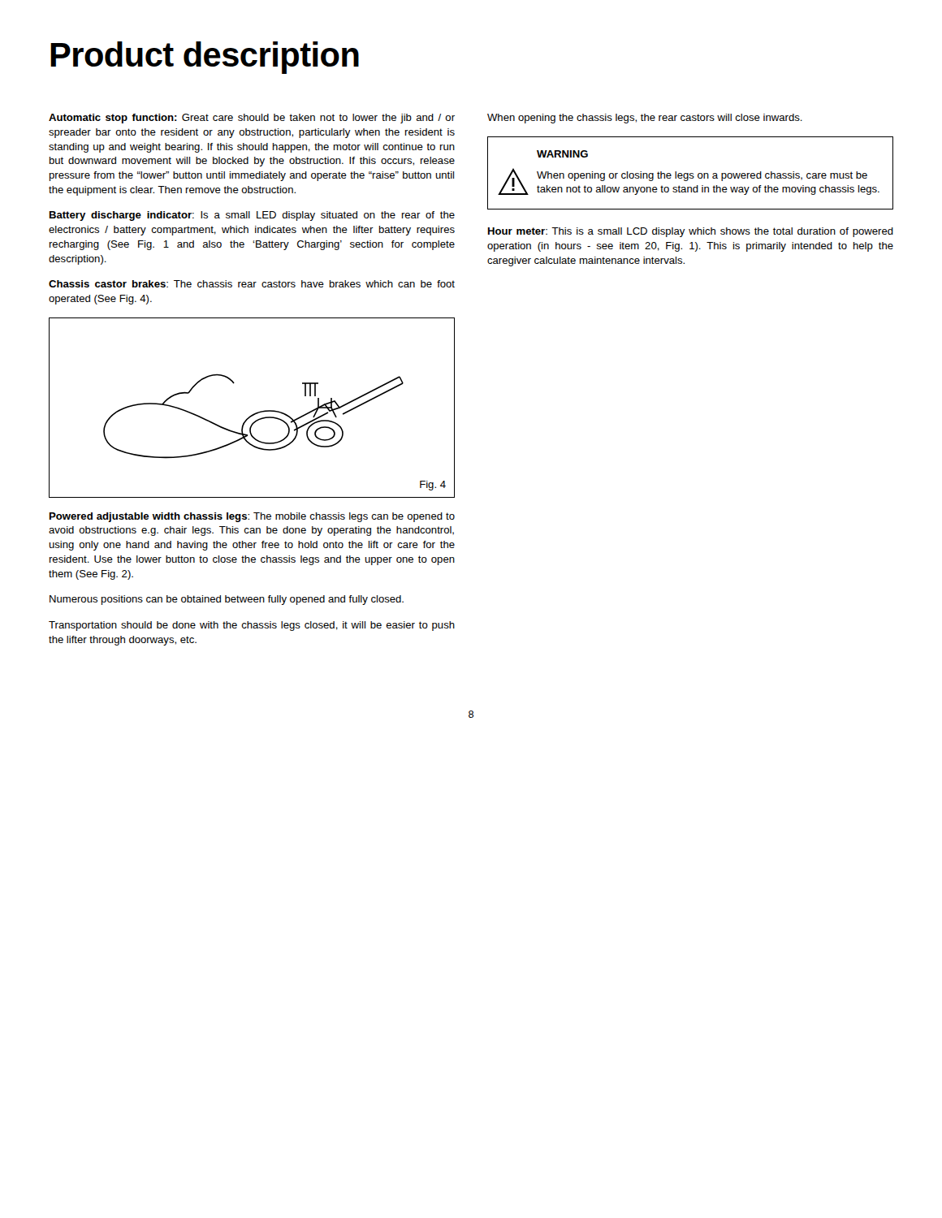Product description
Automatic stop function: Great care should be taken not to lower the jib and / or spreader bar onto the resident or any obstruction, particularly when the resident is standing up and weight bearing. If this should happen, the motor will continue to run but downward movement will be blocked by the obstruction. If this occurs, release pressure from the “lower” button until immediately and operate the “raise” button until the equipment is clear. Then remove the obstruction.
Battery discharge indicator: Is a small LED display situated on the rear of the electronics / battery compartment, which indicates when the lifter battery requires recharging (See Fig. 1 and also the ‘Battery Charging’ section for complete description).
Chassis castor brakes: The chassis rear castors have brakes which can be foot operated (See Fig. 4).
Fig. 4
Powered adjustable width chassis legs: The mobile chassis legs can be opened to avoid obstructions e.g. chair legs. This can be done by operating the handcontrol, using only one hand and having the other free to hold onto the lift or care for the resident. Use the lower button to close the chassis legs and the upper one to open them (See Fig. 2).
Numerous positions can be obtained between fully opened and fully closed.
Transportation should be done with the chassis legs closed, it will be easier to push the lifter through doorways, etc.
When opening the chassis legs, the rear castors will close inwards.
WARNING
When opening or closing the legs on a powered chassis, care must be taken not to allow anyone to stand in the way of the moving chassis legs.
Hour meter: This is a small LCD display which shows the total duration of powered operation (in hours - see item 20, Fig. 1). This is primarily intended to help the caregiver calculate maintenance intervals.
8